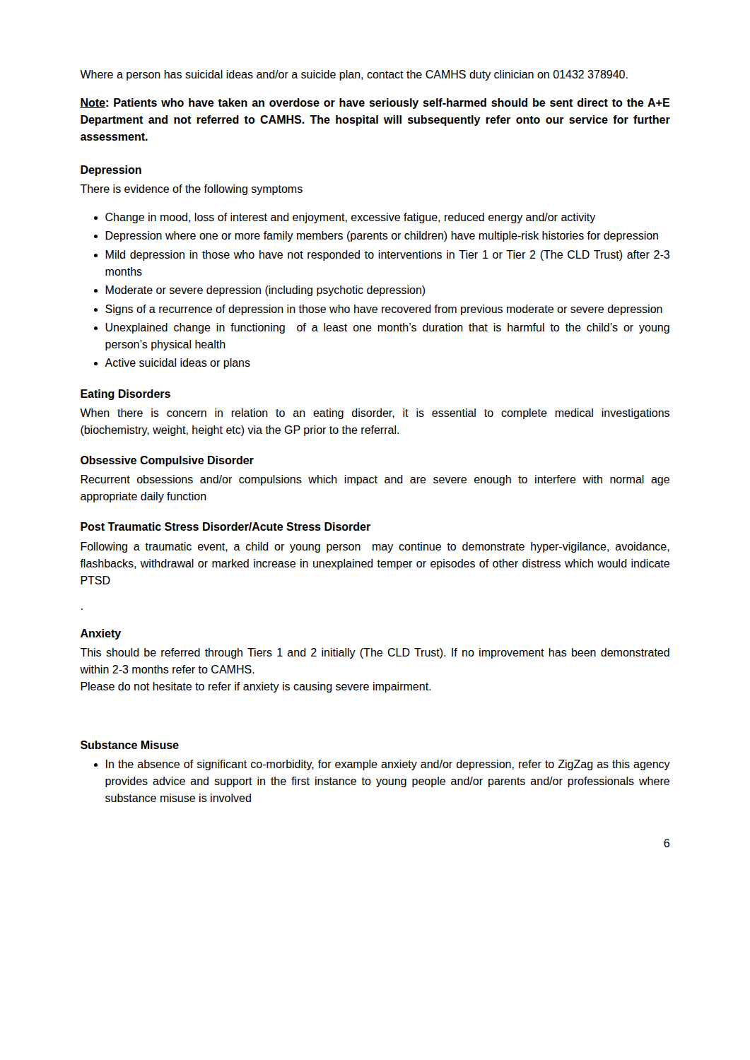Where a person has suicidal ideas and/or a suicide plan, contact the CAMHS duty clinician on 01432 378940.
Note: Patients who have taken an overdose or have seriously self-harmed should be sent direct to the A+E Department and not referred to CAMHS. The hospital will subsequently refer onto our service for further assessment.
Depression
There is evidence of the following symptoms
Change in mood, loss of interest and enjoyment, excessive fatigue, reduced energy and/or activity
Depression where one or more family members (parents or children) have multiple-risk histories for depression
Mild depression in those who have not responded to interventions in Tier 1 or Tier 2 (The CLD Trust) after 2-3 months
Moderate or severe depression (including psychotic depression)
Signs of a recurrence of depression in those who have recovered from previous moderate or severe depression
Unexplained change in functioning of a least one month’s duration that is harmful to the child’s or young person’s physical health
Active suicidal ideas or plans
Eating Disorders
When there is concern in relation to an eating disorder, it is essential to complete medical investigations (biochemistry, weight, height etc) via the GP prior to the referral.
Obsessive Compulsive Disorder
Recurrent obsessions and/or compulsions which impact and are severe enough to interfere with normal age appropriate daily function
Post Traumatic Stress Disorder/Acute Stress Disorder
Following a traumatic event, a child or young person may continue to demonstrate hyper-vigilance, avoidance, flashbacks, withdrawal or marked increase in unexplained temper or episodes of other distress which would indicate PTSD
.
Anxiety
This should be referred through Tiers 1 and 2 initially (The CLD Trust). If no improvement has been demonstrated within 2-3 months refer to CAMHS.
Please do not hesitate to refer if anxiety is causing severe impairment.
Substance Misuse
In the absence of significant co-morbidity, for example anxiety and/or depression, refer to ZigZag as this agency provides advice and support in the first instance to young people and/or parents and/or professionals where substance misuse is involved
6